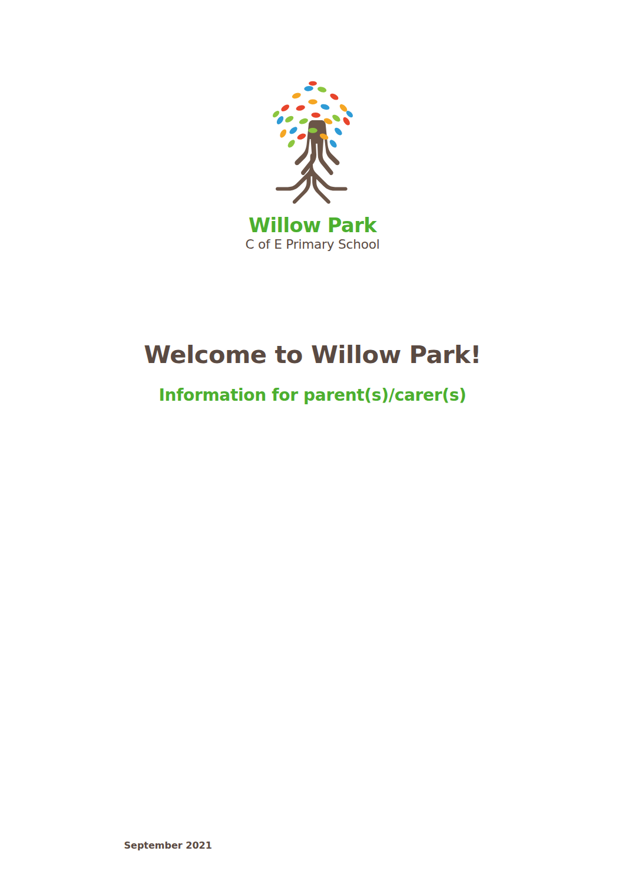Willow Park C of E Primary School logo
Willow Park
C of E Primary School
Welcome to Willow Park!
Information for parent(s)/carer(s)
September 2021